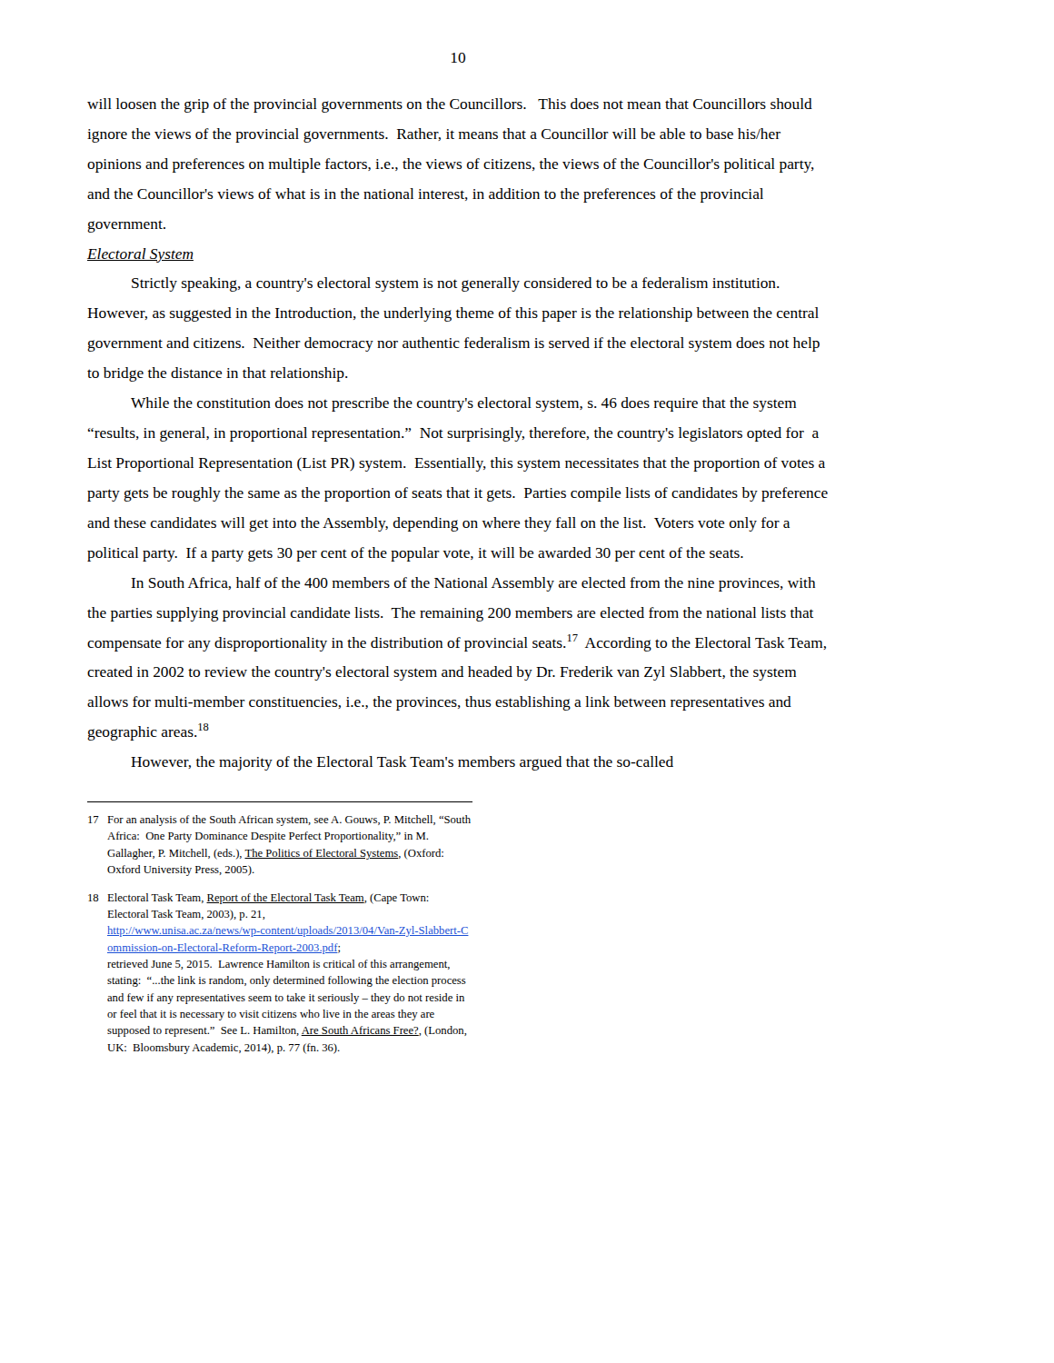10
will loosen the grip of the provincial governments on the Councillors. This does not mean that Councillors should ignore the views of the provincial governments. Rather, it means that a Councillor will be able to base his/her opinions and preferences on multiple factors, i.e., the views of citizens, the views of the Councillor's political party, and the Councillor's views of what is in the national interest, in addition to the preferences of the provincial government.
Electoral System
Strictly speaking, a country's electoral system is not generally considered to be a federalism institution. However, as suggested in the Introduction, the underlying theme of this paper is the relationship between the central government and citizens. Neither democracy nor authentic federalism is served if the electoral system does not help to bridge the distance in that relationship.
While the constitution does not prescribe the country's electoral system, s. 46 does require that the system “results, in general, in proportional representation.” Not surprisingly, therefore, the country's legislators opted for a List Proportional Representation (List PR) system. Essentially, this system necessitates that the proportion of votes a party gets be roughly the same as the proportion of seats that it gets. Parties compile lists of candidates by preference and these candidates will get into the Assembly, depending on where they fall on the list. Voters vote only for a political party. If a party gets 30 per cent of the popular vote, it will be awarded 30 per cent of the seats.
In South Africa, half of the 400 members of the National Assembly are elected from the nine provinces, with the parties supplying provincial candidate lists. The remaining 200 members are elected from the national lists that compensate for any disproportionality in the distribution of provincial seats.17 According to the Electoral Task Team, created in 2002 to review the country's electoral system and headed by Dr. Frederik van Zyl Slabbert, the system allows for multi-member constituencies, i.e., the provinces, thus establishing a link between representatives and geographic areas.18
However, the majority of the Electoral Task Team's members argued that the so-called
17
For an analysis of the South African system, see A. Gouws, P. Mitchell, “South Africa: One Party Dominance Despite Perfect Proportionality,” in M. Gallagher, P. Mitchell, (eds.), The Politics of Electoral Systems, (Oxford: Oxford University Press, 2005).
18
Electoral Task Team, Report of the Electoral Task Team, (Cape Town: Electoral Task Team, 2003), p. 21,
http://www.unisa.ac.za/news/wp-content/uploads/2013/04/Van-Zyl-Slabbert-Commission-on-Electoral-Reform-Report-2003.pdf;
retrieved June 5, 2015. Lawrence Hamilton is critical of this arrangement, stating: “...the link is random, only determined following the election process and few if any representatives seem to take it seriously – they do not reside in or feel that it is necessary to visit citizens who live in the areas they are supposed to represent.” See L. Hamilton, Are South Africans Free?, (London, UK: Bloomsbury Academic, 2014), p. 77 (fn. 36).